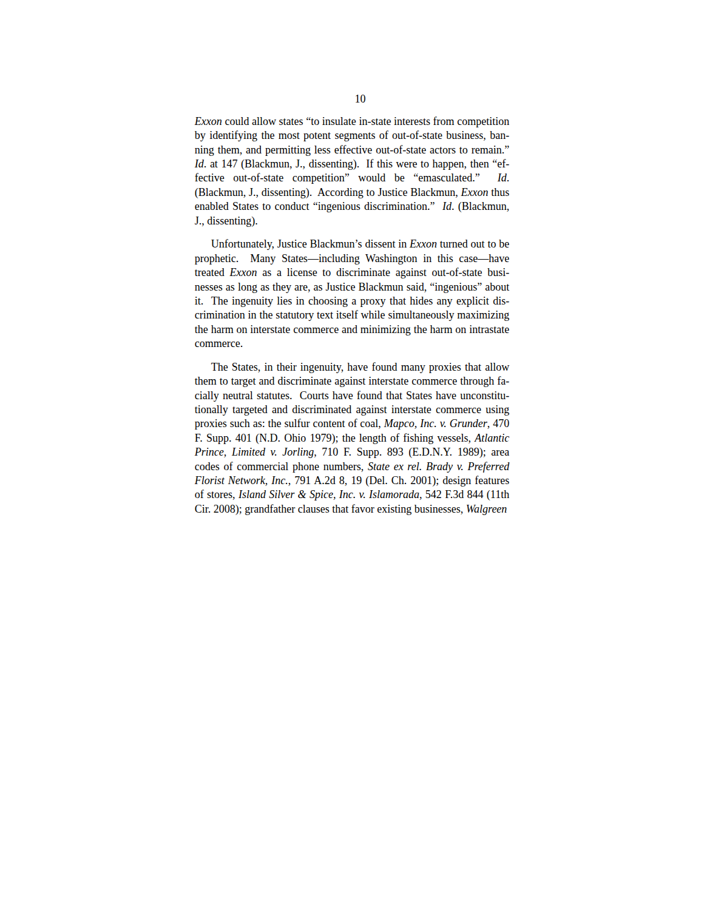10
Exxon could allow states “to insulate in-state interests from competition by identifying the most potent segments of out-of-state business, banning them, and permitting less effective out-of-state actors to remain.” Id. at 147 (Blackmun, J., dissenting). If this were to happen, then “effective out-of-state competition” would be “emasculated.” Id. (Blackmun, J., dissenting). According to Justice Blackmun, Exxon thus enabled States to conduct “ingenious discrimination.” Id. (Blackmun, J., dissenting).
Unfortunately, Justice Blackmun’s dissent in Exxon turned out to be prophetic. Many States—including Washington in this case—have treated Exxon as a license to discriminate against out-of-state businesses as long as they are, as Justice Blackmun said, “ingenious” about it. The ingenuity lies in choosing a proxy that hides any explicit discrimination in the statutory text itself while simultaneously maximizing the harm on interstate commerce and minimizing the harm on intrastate commerce.
The States, in their ingenuity, have found many proxies that allow them to target and discriminate against interstate commerce through facially neutral statutes. Courts have found that States have unconstitutionally targeted and discriminated against interstate commerce using proxies such as: the sulfur content of coal, Mapco, Inc. v. Grunder, 470 F. Supp. 401 (N.D. Ohio 1979); the length of fishing vessels, Atlantic Prince, Limited v. Jorling, 710 F. Supp. 893 (E.D.N.Y. 1989); area codes of commercial phone numbers, State ex rel. Brady v. Preferred Florist Network, Inc., 791 A.2d 8, 19 (Del. Ch. 2001); design features of stores, Island Silver & Spice, Inc. v. Islamorada, 542 F.3d 844 (11th Cir. 2008); grandfather clauses that favor existing businesses, Walgreen